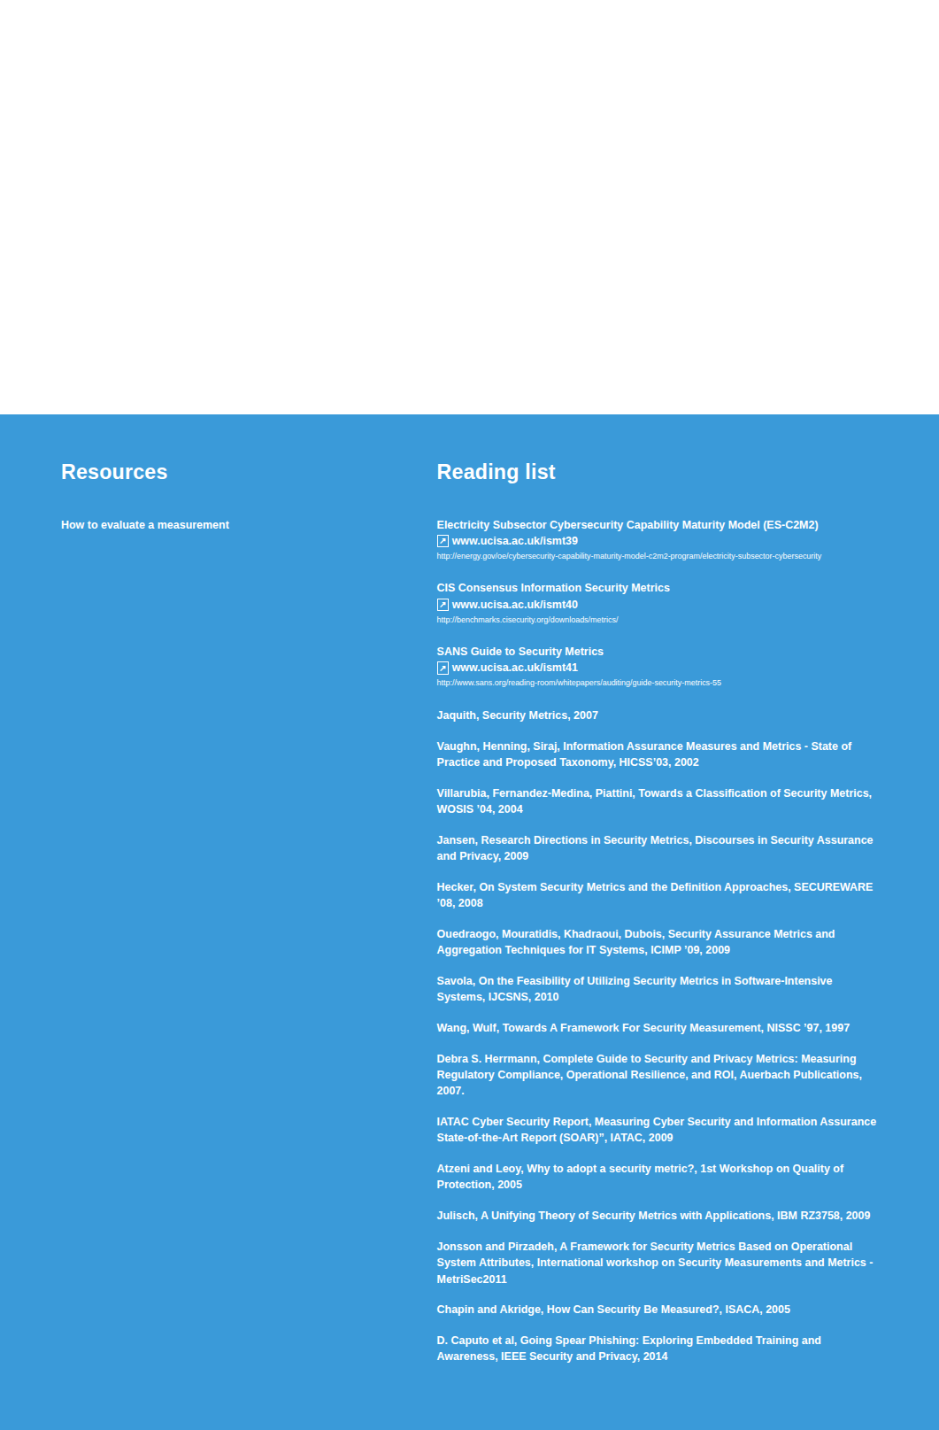Resources
How to evaluate a measurement
Reading list
Electricity Subsector Cybersecurity Capability Maturity Model (ES-C2M2)
↗www.ucisa.ac.uk/ismt39
http://energy.gov/oe/cybersecurity-capability-maturity-model-c2m2-program/electricity-subsector-cybersecurity
CIS Consensus Information Security Metrics
↗www.ucisa.ac.uk/ismt40
http://benchmarks.cisecurity.org/downloads/metrics/
SANS Guide to Security Metrics
↗www.ucisa.ac.uk/ismt41
http://www.sans.org/reading-room/whitepapers/auditing/guide-security-metrics-55
Jaquith, Security Metrics, 2007
Vaughn, Henning, Siraj, Information Assurance Measures and Metrics - State of Practice and Proposed Taxonomy, HICSS’03, 2002
Villarubia, Fernandez-Medina, Piattini, Towards a Classification of Security Metrics, WOSIS ’04, 2004
Jansen, Research Directions in Security Metrics, Discourses in Security Assurance and Privacy, 2009
Hecker, On System Security Metrics and the Definition Approaches, SECUREWARE ’08, 2008
Ouedraogo, Mouratidis, Khadraoui, Dubois, Security Assurance Metrics and Aggregation Techniques for IT Systems, ICIMP ’09, 2009
Savola, On the Feasibility of Utilizing Security Metrics in Software-Intensive Systems, IJCSNS, 2010
Wang, Wulf, Towards A Framework For Security Measurement, NISSC ’97, 1997
Debra S. Herrmann, Complete Guide to Security and Privacy Metrics: Measuring Regulatory Compliance, Operational Resilience, and ROI, Auerbach Publications, 2007.
IATAC Cyber Security Report, Measuring Cyber Security and Information Assurance State-of-the-Art Report (SOAR)”, IATAC, 2009
Atzeni and Leoy, Why to adopt a security metric?, 1st Workshop on Quality of Protection, 2005
Julisch, A Unifying Theory of Security Metrics with Applications, IBM RZ3758, 2009
Jonsson and Pirzadeh, A Framework for Security Metrics Based on Operational System Attributes, International workshop on Security Measurements and Metrics - MetriSec2011
Chapin and Akridge, How Can Security Be Measured?, ISACA, 2005
D. Caputo et al, Going Spear Phishing: Exploring Embedded Training and Awareness, IEEE Security and Privacy, 2014